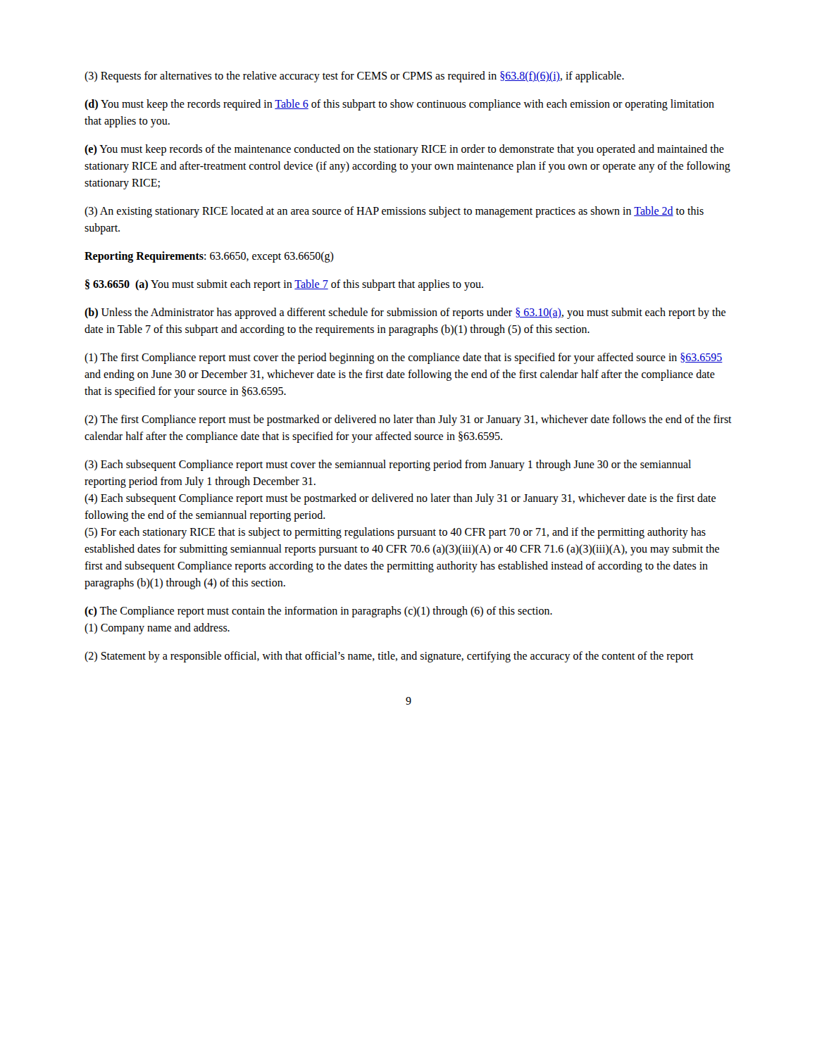(3) Requests for alternatives to the relative accuracy test for CEMS or CPMS as required in §63.8(f)(6)(i), if applicable.
(d) You must keep the records required in Table 6 of this subpart to show continuous compliance with each emission or operating limitation that applies to you.
(e) You must keep records of the maintenance conducted on the stationary RICE in order to demonstrate that you operated and maintained the stationary RICE and after-treatment control device (if any) according to your own maintenance plan if you own or operate any of the following stationary RICE;
(3) An existing stationary RICE located at an area source of HAP emissions subject to management practices as shown in Table 2d to this subpart.
Reporting Requirements: 63.6650, except 63.6650(g)
§ 63.6650 (a) You must submit each report in Table 7 of this subpart that applies to you.
(b) Unless the Administrator has approved a different schedule for submission of reports under § 63.10(a), you must submit each report by the date in Table 7 of this subpart and according to the requirements in paragraphs (b)(1) through (5) of this section.
(1) The first Compliance report must cover the period beginning on the compliance date that is specified for your affected source in §63.6595 and ending on June 30 or December 31, whichever date is the first date following the end of the first calendar half after the compliance date that is specified for your source in §63.6595.
(2) The first Compliance report must be postmarked or delivered no later than July 31 or January 31, whichever date follows the end of the first calendar half after the compliance date that is specified for your affected source in §63.6595.
(3) Each subsequent Compliance report must cover the semiannual reporting period from January 1 through June 30 or the semiannual reporting period from July 1 through December 31.
(4) Each subsequent Compliance report must be postmarked or delivered no later than July 31 or January 31, whichever date is the first date following the end of the semiannual reporting period.
(5) For each stationary RICE that is subject to permitting regulations pursuant to 40 CFR part 70 or 71, and if the permitting authority has established dates for submitting semiannual reports pursuant to 40 CFR 70.6 (a)(3)(iii)(A) or 40 CFR 71.6 (a)(3)(iii)(A), you may submit the first and subsequent Compliance reports according to the dates the permitting authority has established instead of according to the dates in paragraphs (b)(1) through (4) of this section.
(c) The Compliance report must contain the information in paragraphs (c)(1) through (6) of this section.
(1) Company name and address.
(2) Statement by a responsible official, with that official’s name, title, and signature, certifying the accuracy of the content of the report
9